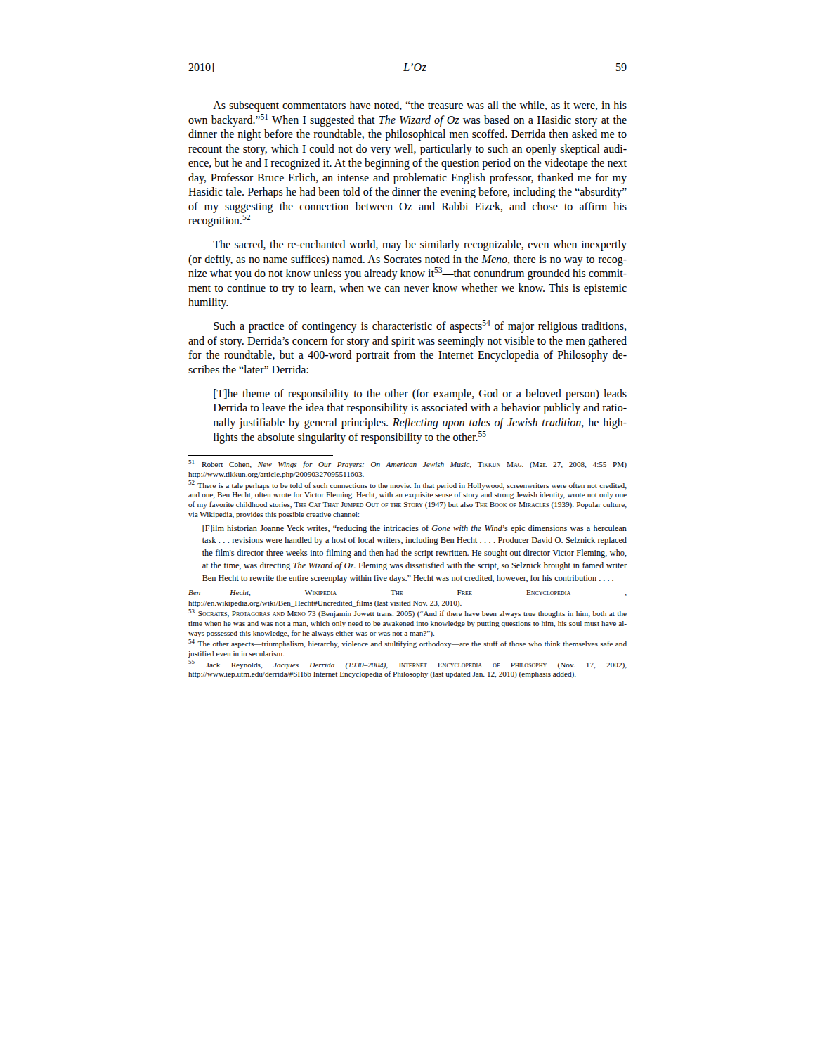2010]
L’Oz
59
As subsequent commentators have noted, “the treasure was all the while, as it were, in his own backyard.”51 When I suggested that The Wizard of Oz was based on a Hasidic story at the dinner the night before the roundtable, the philosophical men scoffed. Derrida then asked me to recount the story, which I could not do very well, particularly to such an openly skeptical audience, but he and I recognized it. At the beginning of the question period on the videotape the next day, Professor Bruce Erlich, an intense and problematic English professor, thanked me for my Hasidic tale. Perhaps he had been told of the dinner the evening before, including the “absurdity” of my suggesting the connection between Oz and Rabbi Eizek, and chose to affirm his recognition.52
The sacred, the re-enchanted world, may be similarly recognizable, even when inexpertly (or deftly, as no name suffices) named. As Socrates noted in the Meno, there is no way to recognize what you do not know unless you already know it53—that conundrum grounded his commitment to continue to try to learn, when we can never know whether we know. This is epistemic humility.
Such a practice of contingency is characteristic of aspects54 of major religious traditions, and of story. Derrida’s concern for story and spirit was seemingly not visible to the men gathered for the roundtable, but a 400-word portrait from the Internet Encyclopedia of Philosophy describes the “later” Derrida:
[T]he theme of responsibility to the other (for example, God or a beloved person) leads Derrida to leave the idea that responsibility is associated with a behavior publicly and rationally justifiable by general principles. Reflecting upon tales of Jewish tradition, he highlights the absolute singularity of responsibility to the other.55
51 Robert Cohen, New Wings for Our Prayers: On American Jewish Music, Tikkun Mag. (Mar. 27, 2008, 4:55 PM) http://www.tikkun.org/article.php/20090327095511603.
52 There is a tale perhaps to be told of such connections to the movie. In that period in Hollywood, screenwriters were often not credited, and one, Ben Hecht, often wrote for Victor Fleming. Hecht, with an exquisite sense of story and strong Jewish identity, wrote not only one of my favorite childhood stories, The Cat That Jumped Out of the Story (1947) but also The Book of Miracles (1939). Popular culture, via Wikipedia, provides this possible creative channel:
[F]ilm historian Joanne Yeck writes, “reducing the intricacies of Gone with the Wind’s epic dimensions was a herculean task . . . revisions were handled by a host of local writers, including Ben Hecht . . . . Producer David O. Selznick replaced the film's director three weeks into filming and then had the script rewritten. He sought out director Victor Fleming, who, at the time, was directing The Wizard of Oz. Fleming was dissatisfied with the script, so Selznick brought in famed writer Ben Hecht to rewrite the entire screenplay within five days.” Hecht was not credited, however, for his contribution . . . .
Ben Hecht, Wikipedia The Free Encyclopedia,
http://en.wikipedia.org/wiki/Ben_Hecht#Uncredited_films (last visited Nov. 23, 2010).
53 Socrates, Protagoras and Meno 73 (Benjamin Jowett trans. 2005) (“And if there have been always true thoughts in him, both at the time when he was and was not a man, which only need to be awakened into knowledge by putting questions to him, his soul must have always possessed this knowledge, for he always either was or was not a man?”).
54 The other aspects—triumphalism, hierarchy, violence and stultifying orthodoxy—are the stuff of those who think themselves safe and justified even in in secularism.
55 Jack Reynolds, Jacques Derrida (1930–2004), Internet Encyclopedia of Philosophy (Nov. 17, 2002), http://www.iep.utm.edu/derrida/#SH6b Internet Encyclopedia of Philosophy (last updated Jan. 12, 2010) (emphasis added).